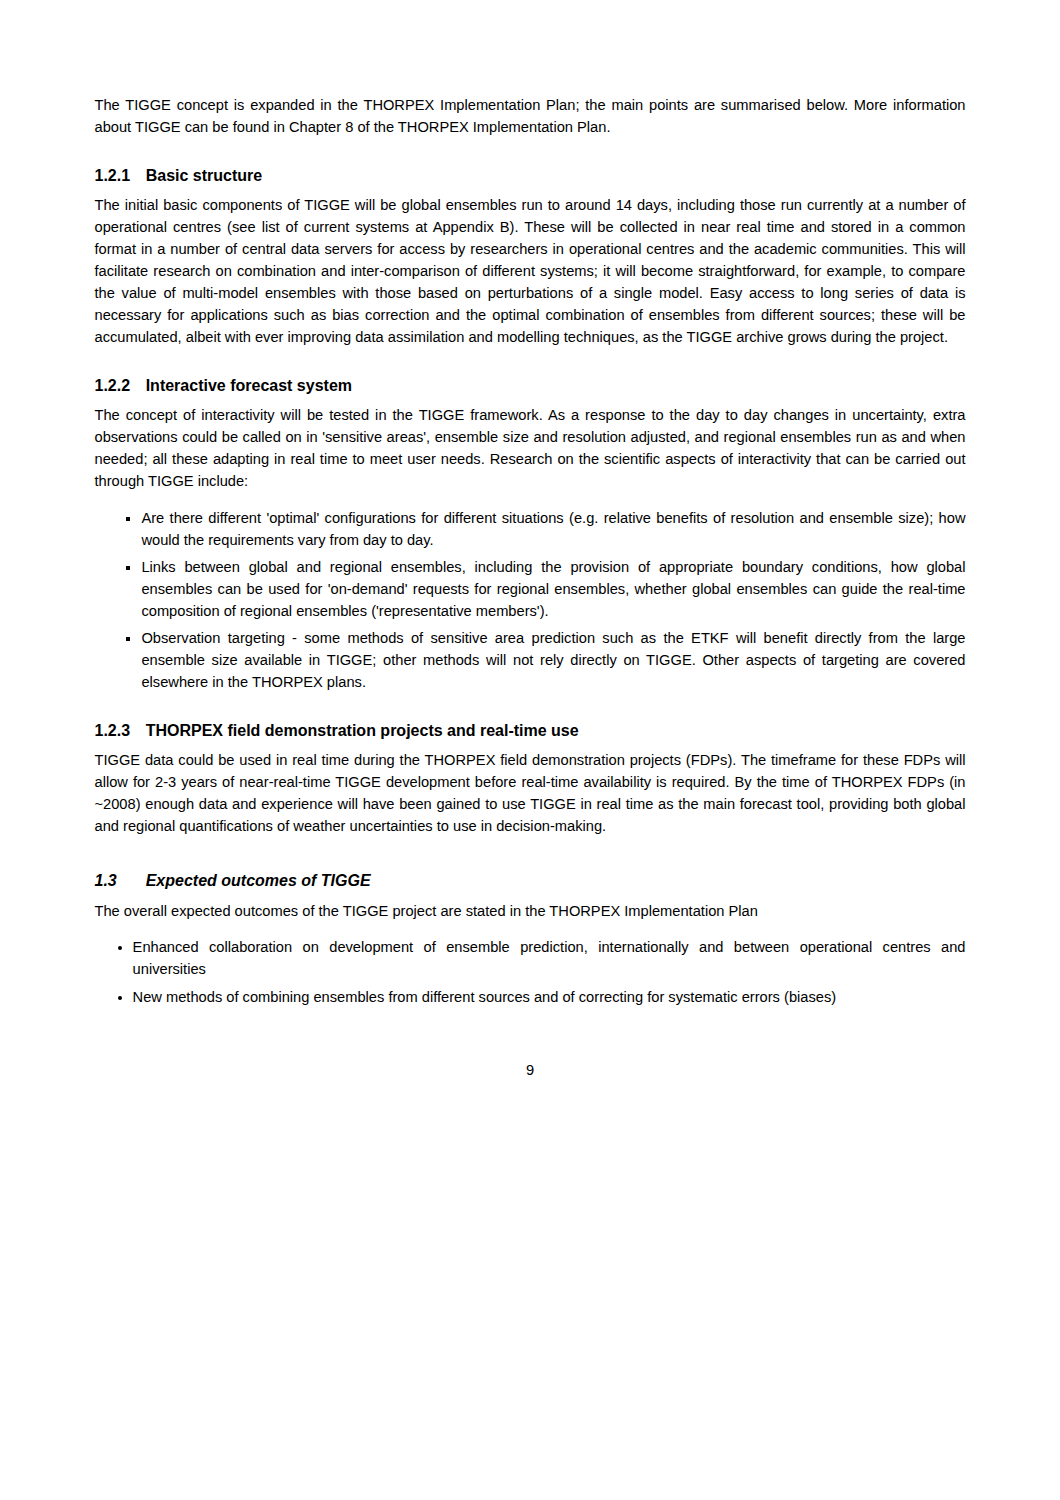The TIGGE concept is expanded in the THORPEX Implementation Plan; the main points are summarised below. More information about TIGGE can be found in Chapter 8 of the THORPEX Implementation Plan.
1.2.1 Basic structure
The initial basic components of TIGGE will be global ensembles run to around 14 days, including those run currently at a number of operational centres (see list of current systems at Appendix B). These will be collected in near real time and stored in a common format in a number of central data servers for access by researchers in operational centres and the academic communities. This will facilitate research on combination and inter-comparison of different systems; it will become straightforward, for example, to compare the value of multi-model ensembles with those based on perturbations of a single model. Easy access to long series of data is necessary for applications such as bias correction and the optimal combination of ensembles from different sources; these will be accumulated, albeit with ever improving data assimilation and modelling techniques, as the TIGGE archive grows during the project.
1.2.2 Interactive forecast system
The concept of interactivity will be tested in the TIGGE framework. As a response to the day to day changes in uncertainty, extra observations could be called on in 'sensitive areas', ensemble size and resolution adjusted, and regional ensembles run as and when needed; all these adapting in real time to meet user needs. Research on the scientific aspects of interactivity that can be carried out through TIGGE include:
Are there different 'optimal' configurations for different situations (e.g. relative benefits of resolution and ensemble size); how would the requirements vary from day to day.
Links between global and regional ensembles, including the provision of appropriate boundary conditions, how global ensembles can be used for 'on-demand' requests for regional ensembles, whether global ensembles can guide the real-time composition of regional ensembles ('representative members').
Observation targeting - some methods of sensitive area prediction such as the ETKF will benefit directly from the large ensemble size available in TIGGE; other methods will not rely directly on TIGGE. Other aspects of targeting are covered elsewhere in the THORPEX plans.
1.2.3 THORPEX field demonstration projects and real-time use
TIGGE data could be used in real time during the THORPEX field demonstration projects (FDPs). The timeframe for these FDPs will allow for 2-3 years of near-real-time TIGGE development before real-time availability is required. By the time of THORPEX FDPs (in ~2008) enough data and experience will have been gained to use TIGGE in real time as the main forecast tool, providing both global and regional quantifications of weather uncertainties to use in decision-making.
1.3 Expected outcomes of TIGGE
The overall expected outcomes of the TIGGE project are stated in the THORPEX Implementation Plan
Enhanced collaboration on development of ensemble prediction, internationally and between operational centres and universities
New methods of combining ensembles from different sources and of correcting for systematic errors (biases)
9